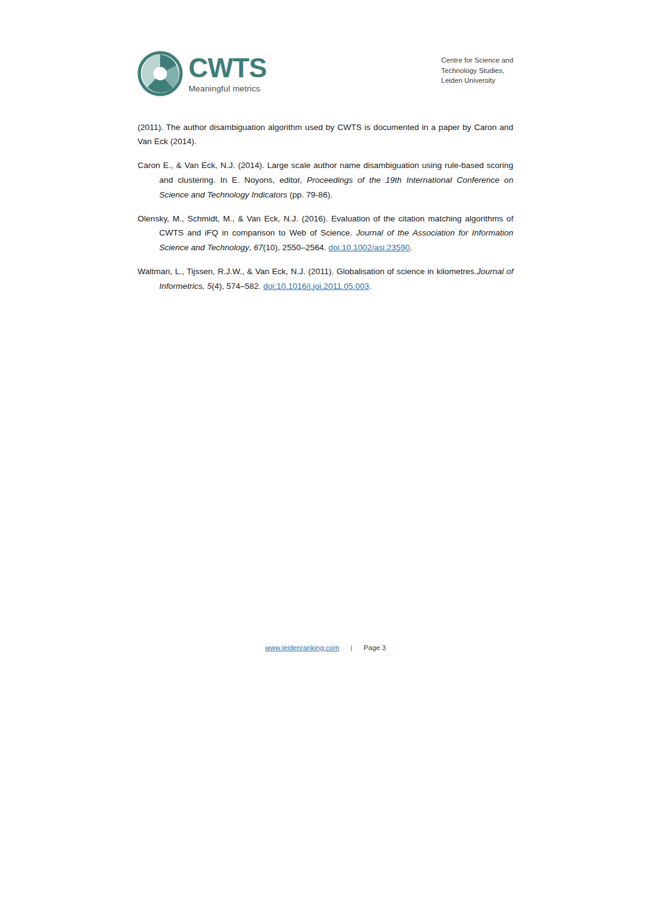CWTS logo
CWTS Meaningful metrics
Centre for Science and
Technology Studies,
Leiden University
(2011). The author disambiguation algorithm used by CWTS is documented in a paper by Caron and Van Eck (2014).
Caron E., & Van Eck, N.J. (2014). Large scale author name disambiguation using rule-based scoring and clustering. In E. Noyons, editor, Proceedings of the 19th International Conference on Science and Technology Indicators (pp. 79-86).
Olensky, M., Schmidt, M., & Van Eck, N.J. (2016). Evaluation of the citation matching algorithms of CWTS and iFQ in comparison to Web of Science. Journal of the Association for Information Science and Technology, 67(10), 2550–2564. doi:10.1002/asi.23590.
Waltman, L., Tijssen, R.J.W., & Van Eck, N.J. (2011). Globalisation of science in kilometres.Journal of Informetrics, 5(4), 574–582. doi:10.1016/j.joi.2011.05.003.
www.leidenranking.com|Page 3